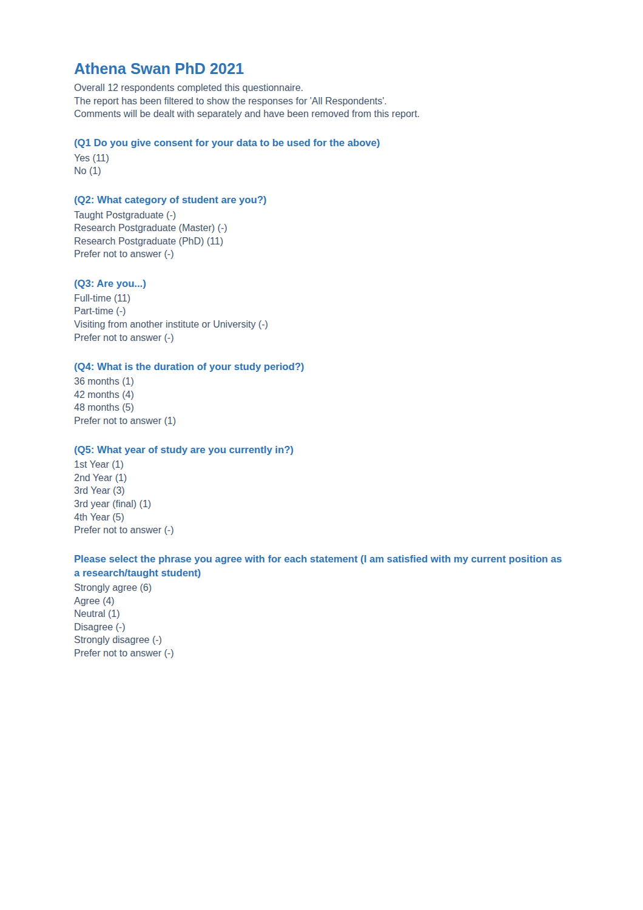Athena Swan PhD 2021
Overall 12 respondents completed this questionnaire.
The report has been filtered to show the responses for 'All Respondents'.
Comments will be dealt with separately and have been removed from this report.
(Q1 Do you give consent for your data to be used for the above)
Yes (11)
No (1)
(Q2: What category of student are you?)
Taught Postgraduate (-)
Research Postgraduate (Master) (-)
Research Postgraduate (PhD) (11)
Prefer not to answer (-)
(Q3: Are you...)
Full-time (11)
Part-time (-)
Visiting from another institute or University (-)
Prefer not to answer (-)
(Q4: What is the duration of your study period?)
36 months (1)
42 months (4)
48 months (5)
Prefer not to answer (1)
(Q5: What year of study are you currently in?)
1st Year (1)
2nd Year (1)
3rd Year (3)
3rd year (final) (1)
4th Year (5)
Prefer not to answer (-)
Please select the phrase you agree with for each statement (I am satisfied with my current position as a research/taught student)
Strongly agree (6)
Agree (4)
Neutral (1)
Disagree (-)
Strongly disagree (-)
Prefer not to answer (-)